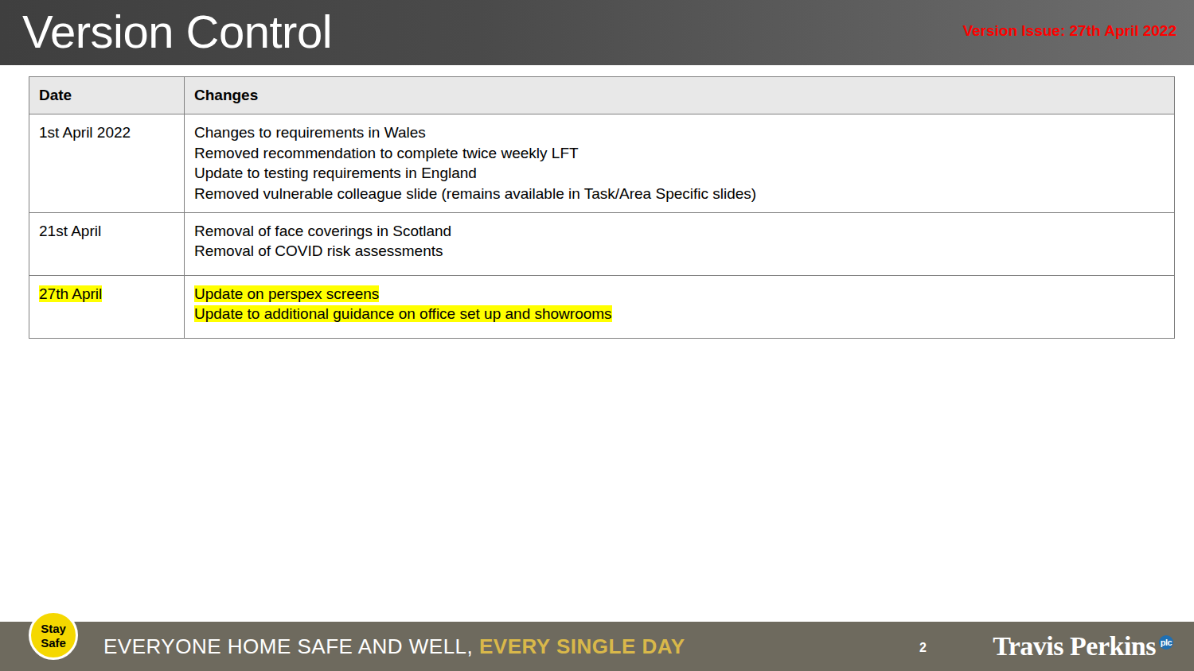Version Control
Version Issue: 27th April 2022
| Date | Changes |
| --- | --- |
| 1st April 2022 | Changes to requirements in Wales Removed recommendation to complete twice weekly LFT Update to testing requirements in England Removed vulnerable colleague slide (remains available in Task/Area Specific slides) |
| 21st April | Removal of face coverings in Scotland Removal of COVID risk assessments |
| 27th April | Update on perspex screens Update to additional guidance on office set up and showrooms |
EVERYONE HOME SAFE AND WELL, EVERY SINGLE DAY
2
Travis Perkinsplc
Stay Safe